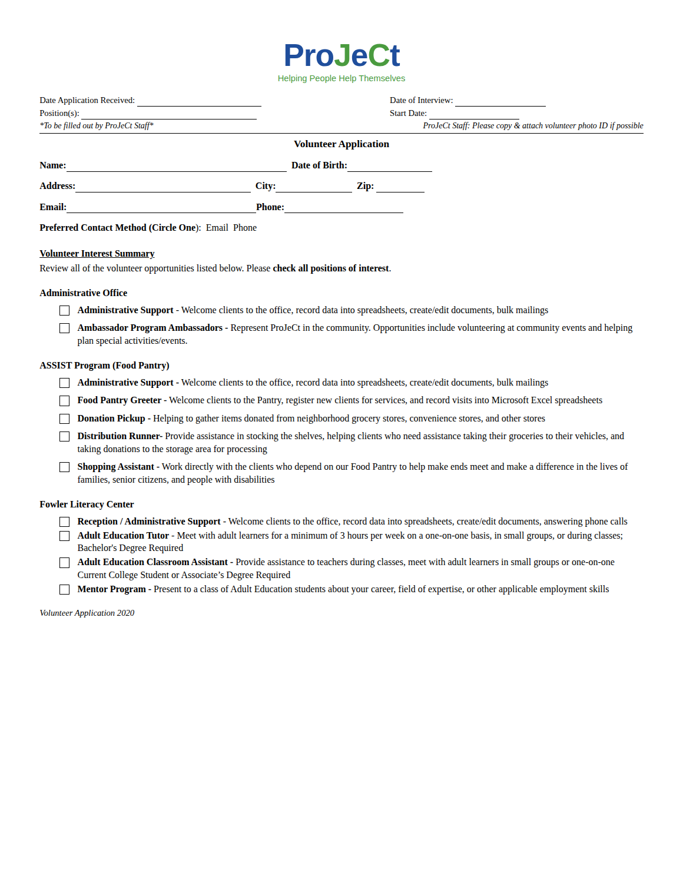ProJeCt
Helping People Help Themselves
Date Application Received:
Date of Interview:
Position(s):
Start Date:
*To be filled out by ProJeCt Staff* ProJeCt Staff: Please copy & attach volunteer photo ID if possible
Volunteer Application
Name: Date of Birth:
Address: City: Zip:
Email: Phone:
Preferred Contact Method (Circle One): Email Phone
Volunteer Interest Summary
Review all of the volunteer opportunities listed below. Please check all positions of interest.
Administrative Office
Administrative Support - Welcome clients to the office, record data into spreadsheets, create/edit documents, bulk mailings
Ambassador Program Ambassadors - Represent ProJeCt in the community. Opportunities include volunteering at community events and helping plan special activities/events.
ASSIST Program (Food Pantry)
Administrative Support - Welcome clients to the office, record data into spreadsheets, create/edit documents, bulk mailings
Food Pantry Greeter - Welcome clients to the Pantry, register new clients for services, and record visits into Microsoft Excel spreadsheets
Donation Pickup - Helping to gather items donated from neighborhood grocery stores, convenience stores, and other stores
Distribution Runner- Provide assistance in stocking the shelves, helping clients who need assistance taking their groceries to their vehicles, and taking donations to the storage area for processing
Shopping Assistant - Work directly with the clients who depend on our Food Pantry to help make ends meet and make a difference in the lives of families, senior citizens, and people with disabilities
Fowler Literacy Center
Reception / Administrative Support - Welcome clients to the office, record data into spreadsheets, create/edit documents, answering phone calls
Adult Education Tutor - Meet with adult learners for a minimum of 3 hours per week on a one-on-one basis, in small groups, or during classes; Bachelor's Degree Required
Adult Education Classroom Assistant - Provide assistance to teachers during classes, meet with adult learners in small groups or one-on-one Current College Student or Associate’s Degree Required
Mentor Program - Present to a class of Adult Education students about your career, field of expertise, or other applicable employment skills
Volunteer Application 2020